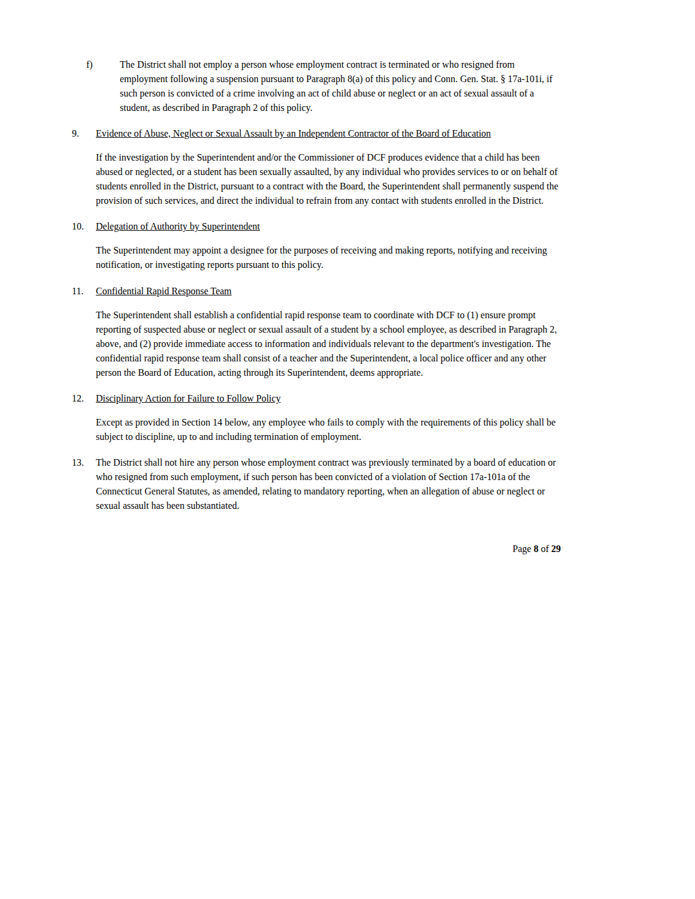f)
The District shall not employ a person whose employment contract is terminated or who resigned from employment following a suspension pursuant to Paragraph 8(a) of this policy and Conn. Gen. Stat. § 17a-101i, if such person is convicted of a crime involving an act of child abuse or neglect or an act of sexual assault of a student, as described in Paragraph 2 of this policy.
9.
Evidence of Abuse, Neglect or Sexual Assault by an Independent Contractor of the Board of Education
If the investigation by the Superintendent and/or the Commissioner of DCF produces evidence that a child has been abused or neglected, or a student has been sexually assaulted, by any individual who provides services to or on behalf of students enrolled in the District, pursuant to a contract with the Board, the Superintendent shall permanently suspend the provision of such services, and direct the individual to refrain from any contact with students enrolled in the District.
10.
Delegation of Authority by Superintendent
The Superintendent may appoint a designee for the purposes of receiving and making reports, notifying and receiving notification, or investigating reports pursuant to this policy.
11.
Confidential Rapid Response Team
The Superintendent shall establish a confidential rapid response team to coordinate with DCF to (1) ensure prompt reporting of suspected abuse or neglect or sexual assault of a student by a school employee, as described in Paragraph 2, above, and (2) provide immediate access to information and individuals relevant to the department's investigation. The confidential rapid response team shall consist of a teacher and the Superintendent, a local police officer and any other person the Board of Education, acting through its Superintendent, deems appropriate.
12.
Disciplinary Action for Failure to Follow Policy
Except as provided in Section 14 below, any employee who fails to comply with the requirements of this policy shall be subject to discipline, up to and including termination of employment.
13.
The District shall not hire any person whose employment contract was previously terminated by a board of education or who resigned from such employment, if such person has been convicted of a violation of Section 17a-101a of the Connecticut General Statutes, as amended, relating to mandatory reporting, when an allegation of abuse or neglect or sexual assault has been substantiated.
Page 8 of 29